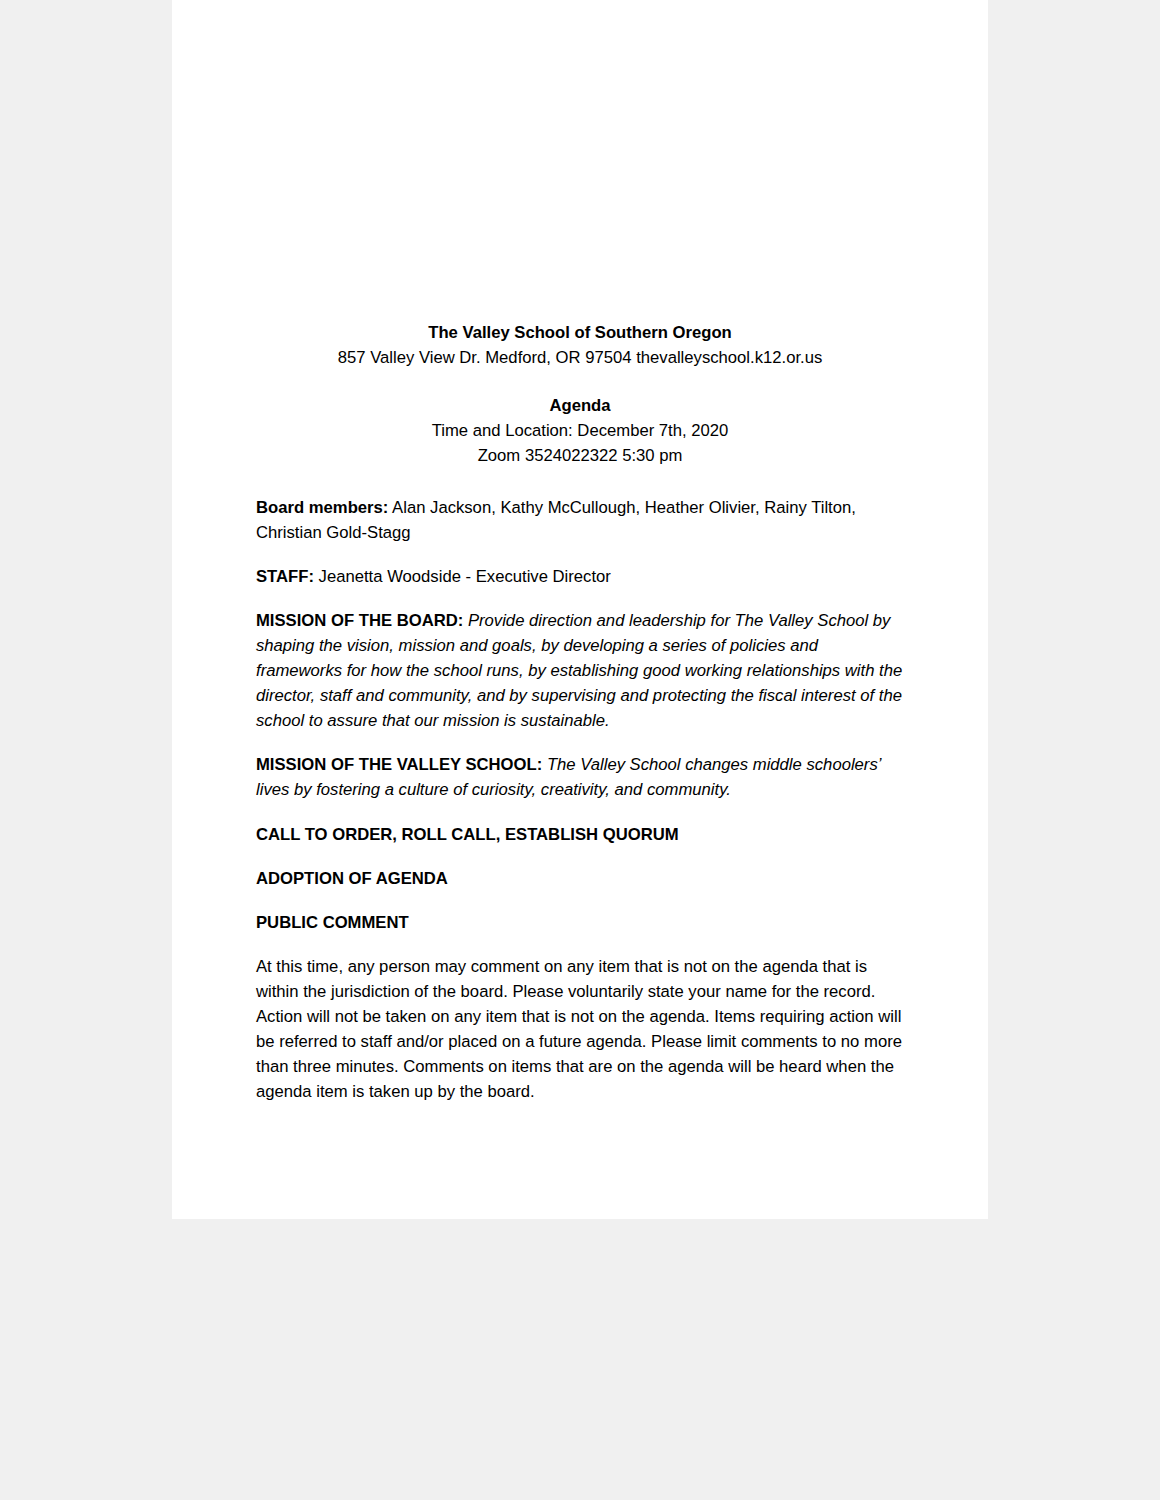The Valley School of Southern Oregon
857 Valley View Dr. Medford, OR 97504 thevalleyschool.k12.or.us
Agenda
Time and Location: December 7th, 2020
Zoom 3524022322 5:30 pm
Board members: Alan Jackson, Kathy McCullough, Heather Olivier, Rainy Tilton, Christian Gold-Stagg
STAFF: Jeanetta Woodside - Executive Director
MISSION OF THE BOARD: Provide direction and leadership for The Valley School by shaping the vision, mission and goals, by developing a series of policies and frameworks for how the school runs, by establishing good working relationships with the director, staff and community, and by supervising and protecting the fiscal interest of the school to assure that our mission is sustainable.
MISSION OF THE VALLEY SCHOOL: The Valley School changes middle schoolers’ lives by fostering a culture of curiosity, creativity, and community.
CALL TO ORDER, ROLL CALL, ESTABLISH QUORUM
ADOPTION OF AGENDA
PUBLIC COMMENT
At this time, any person may comment on any item that is not on the agenda that is within the jurisdiction of the board. Please voluntarily state your name for the record. Action will not be taken on any item that is not on the agenda. Items requiring action will be referred to staff and/or placed on a future agenda. Please limit comments to no more than three minutes. Comments on items that are on the agenda will be heard when the agenda item is taken up by the board.